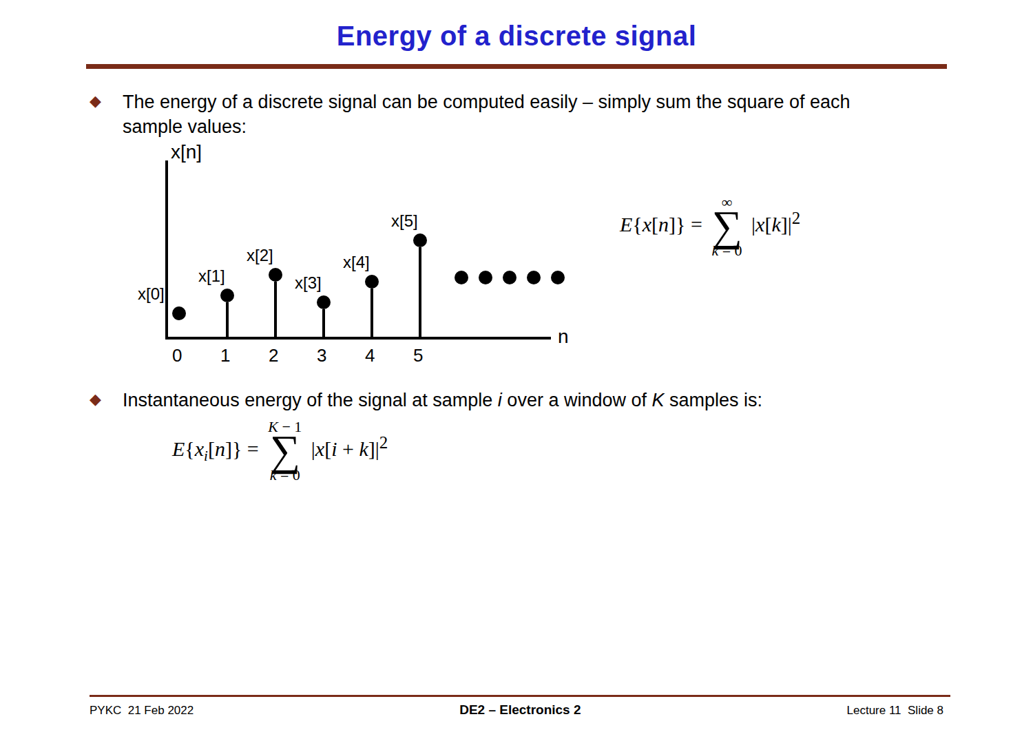Energy of a discrete signal
The energy of a discrete signal can be computed easily – simply sum the square of each sample values:
x[n]
n
x[0]
0
x[1]
1
x[2]
2
x[3]
3
x[4]
4
x[5]
5
E{x[n]} = ∞ ∑ k = 0 |x[k]|2
Instantaneous energy of the signal at sample i over a window of K samples is:
E{xi[n]} = K − 1 ∑ k = 0 |x[i + k]|2
PYKC 21 Feb 2022
DE2 – Electronics 2
Lecture 11 Slide 8